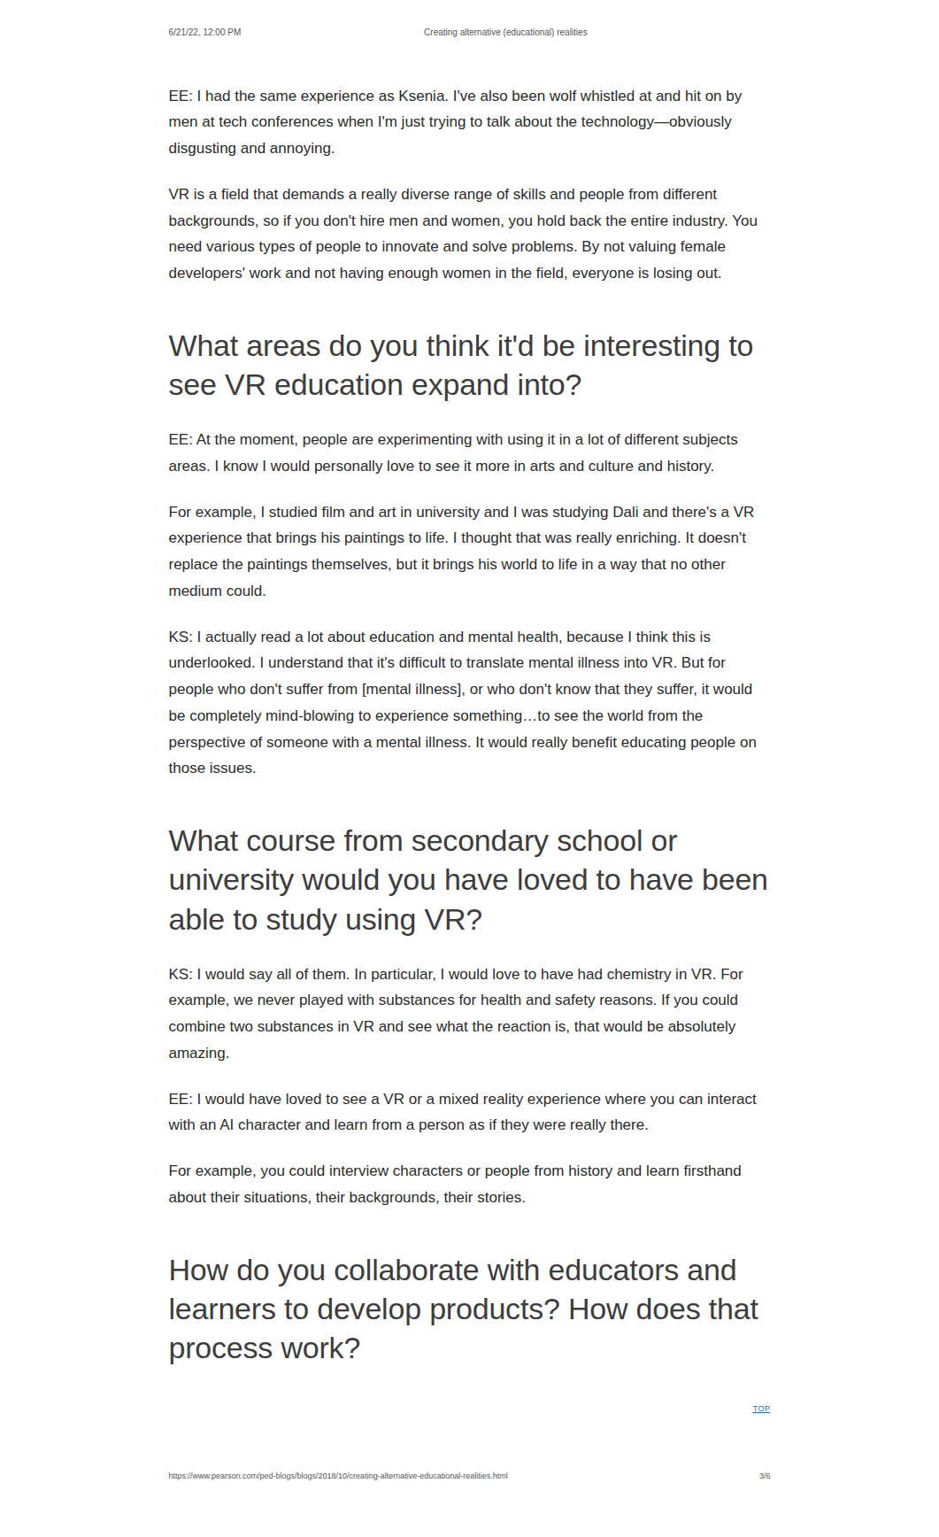6/21/22, 12:00 PM Creating alternative (educational) realities
EE: I had the same experience as Ksenia. I've also been wolf whistled at and hit on by men at tech conferences when I'm just trying to talk about the technology—obviously disgusting and annoying.
VR is a field that demands a really diverse range of skills and people from different backgrounds, so if you don't hire men and women, you hold back the entire industry. You need various types of people to innovate and solve problems. By not valuing female developers' work and not having enough women in the field, everyone is losing out.
What areas do you think it'd be interesting to see VR education expand into?
EE: At the moment, people are experimenting with using it in a lot of different subjects areas. I know I would personally love to see it more in arts and culture and history.
For example, I studied film and art in university and I was studying Dali and there's a VR experience that brings his paintings to life. I thought that was really enriching. It doesn't replace the paintings themselves, but it brings his world to life in a way that no other medium could.
KS: I actually read a lot about education and mental health, because I think this is underlooked. I understand that it's difficult to translate mental illness into VR. But for people who don't suffer from [mental illness], or who don't know that they suffer, it would be completely mind-blowing to experience something…to see the world from the perspective of someone with a mental illness. It would really benefit educating people on those issues.
What course from secondary school or university would you have loved to have been able to study using VR?
KS: I would say all of them. In particular, I would love to have had chemistry in VR. For example, we never played with substances for health and safety reasons. If you could combine two substances in VR and see what the reaction is, that would be absolutely amazing.
EE: I would have loved to see a VR or a mixed reality experience where you can interact with an AI character and learn from a person as if they were really there.
For example, you could interview characters or people from history and learn firsthand about their situations, their backgrounds, their stories.
How do you collaborate with educators and learners to develop products? How does that process work?
TOP
https://www.pearson.com/ped-blogs/blogs/2018/10/creating-alternative-educational-realities.html 3/6